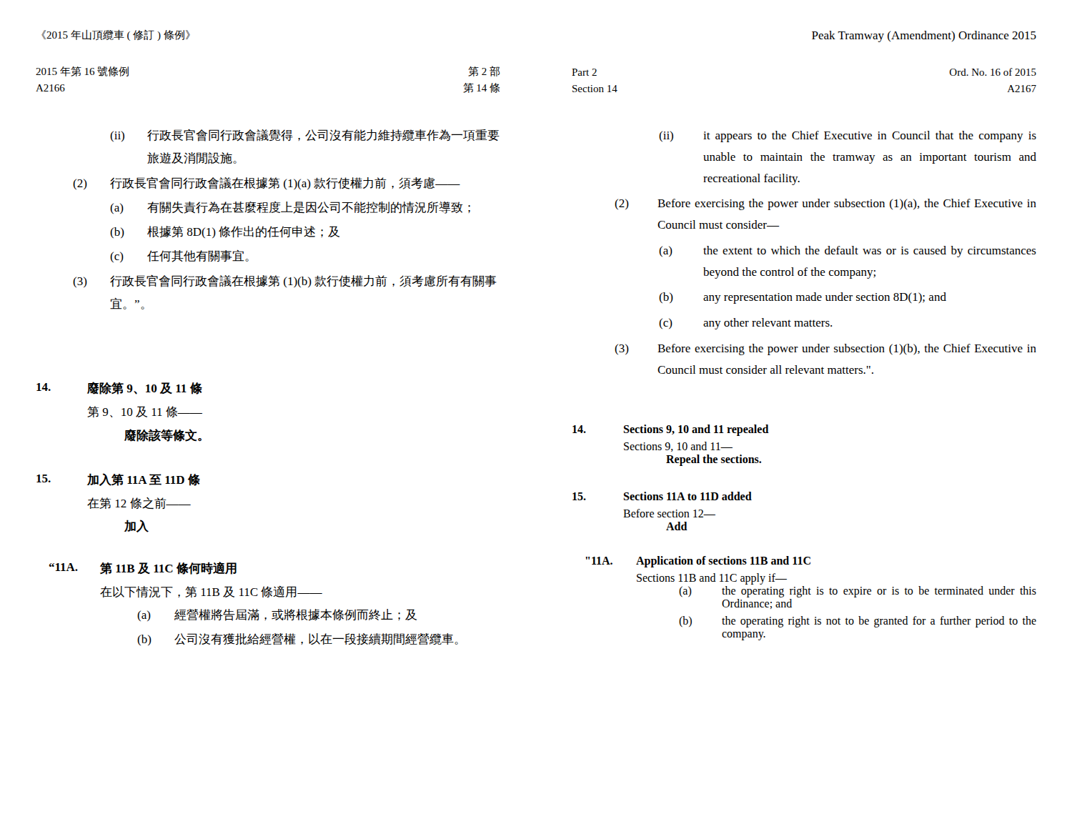《2015 年山頂纜車 ( 修訂 ) 條例》
2015 年第 16 號條例
A2166
第 2 部
第 14 條
(ii)
行政長官會同行政會議覺得，公司沒有能力維持纜車作為一項重要旅遊及消閒設施。
(2)
行政長官會同行政會議在根據第 (1)(a) 款行使權力前，須考慮——
(a)
有關失責行為在甚麼程度上是因公司不能控制的情況所導致；
(b)
根據第 8D(1) 條作出的任何申述；及
(c)
任何其他有關事宜。
(3)
行政長官會同行政會議在根據第 (1)(b) 款行使權力前，須考慮所有有關事宜。”。
14.
廢除第 9、10 及 11 條
第 9、10 及 11 條——
廢除該等條文。
15.
加入第 11A 至 11D 條
在第 12 條之前——
加入
“11A.
第 11B 及 11C 條何時適用
在以下情況下，第 11B 及 11C 條適用——
(a)
經營權將告屆滿，或將根據本條例而終止；及
(b)
公司沒有獲批給經營權，以在一段接續期間經營纜車。
Peak Tramway (Amendment) Ordinance 2015
Part 2
Section 14
Ord. No. 16 of 2015
A2167
(ii)
it appears to the Chief Executive in Council that the company is unable to maintain the tramway as an important tourism and recreational facility.
(2)
Before exercising the power under subsection (1)(a), the Chief Executive in Council must consider—
(a)
the extent to which the default was or is caused by circumstances beyond the control of the company;
(b)
any representation made under section 8D(1); and
(c)
any other relevant matters.
(3)
Before exercising the power under subsection (1)(b), the Chief Executive in Council must consider all relevant matters.".
14.
Sections 9, 10 and 11 repealed
Sections 9, 10 and 11—
Repeal the sections.
15.
Sections 11A to 11D added
Before section 12—
Add
"11A.
Application of sections 11B and 11C
Sections 11B and 11C apply if—
(a)
the operating right is to expire or is to be terminated under this Ordinance; and
(b)
the operating right is not to be granted for a further period to the company.